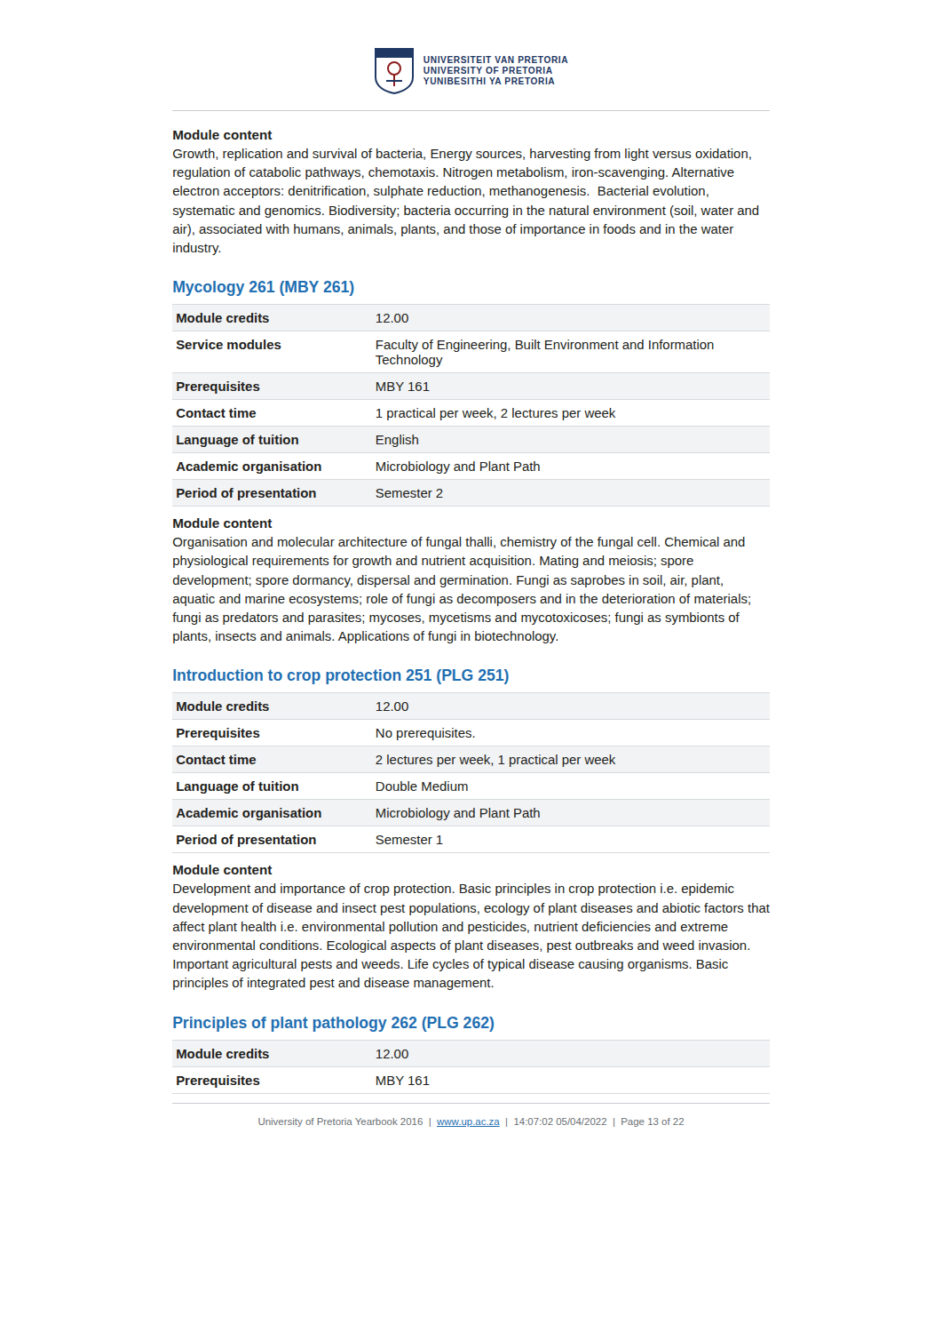Universiteit van Pretoria University of Pretoria Yunibesithi ya Pretoria
Module content
Growth, replication and survival of bacteria, Energy sources, harvesting from light versus oxidation, regulation of catabolic pathways, chemotaxis. Nitrogen metabolism, iron-scavenging. Alternative electron acceptors: denitrification, sulphate reduction, methanogenesis. Bacterial evolution, systematic and genomics. Biodiversity; bacteria occurring in the natural environment (soil, water and air), associated with humans, animals, plants, and those of importance in foods and in the water industry.
Mycology 261 (MBY 261)
| Module credits | 12.00 |
| Service modules | Faculty of Engineering, Built Environment and Information Technology |
| Prerequisites | MBY 161 |
| Contact time | 1 practical per week, 2 lectures per week |
| Language of tuition | English |
| Academic organisation | Microbiology and Plant Path |
| Period of presentation | Semester 2 |
Module content
Organisation and molecular architecture of fungal thalli, chemistry of the fungal cell. Chemical and physiological requirements for growth and nutrient acquisition. Mating and meiosis; spore development; spore dormancy, dispersal and germination. Fungi as saprobes in soil, air, plant, aquatic and marine ecosystems; role of fungi as decomposers and in the deterioration of materials; fungi as predators and parasites; mycoses, mycetisms and mycotoxicoses; fungi as symbionts of plants, insects and animals. Applications of fungi in biotechnology.
Introduction to crop protection 251 (PLG 251)
| Module credits | 12.00 |
| Prerequisites | No prerequisites. |
| Contact time | 2 lectures per week, 1 practical per week |
| Language of tuition | Double Medium |
| Academic organisation | Microbiology and Plant Path |
| Period of presentation | Semester 1 |
Module content
Development and importance of crop protection. Basic principles in crop protection i.e. epidemic development of disease and insect pest populations, ecology of plant diseases and abiotic factors that affect plant health i.e. environmental pollution and pesticides, nutrient deficiencies and extreme environmental conditions. Ecological aspects of plant diseases, pest outbreaks and weed invasion. Important agricultural pests and weeds. Life cycles of typical disease causing organisms. Basic principles of integrated pest and disease management.
Principles of plant pathology 262 (PLG 262)
| Module credits | 12.00 |
| Prerequisites | MBY 161 |
University of Pretoria Yearbook 2016 | www.up.ac.za | 14:07:02 05/04/2022 | Page 13 of 22